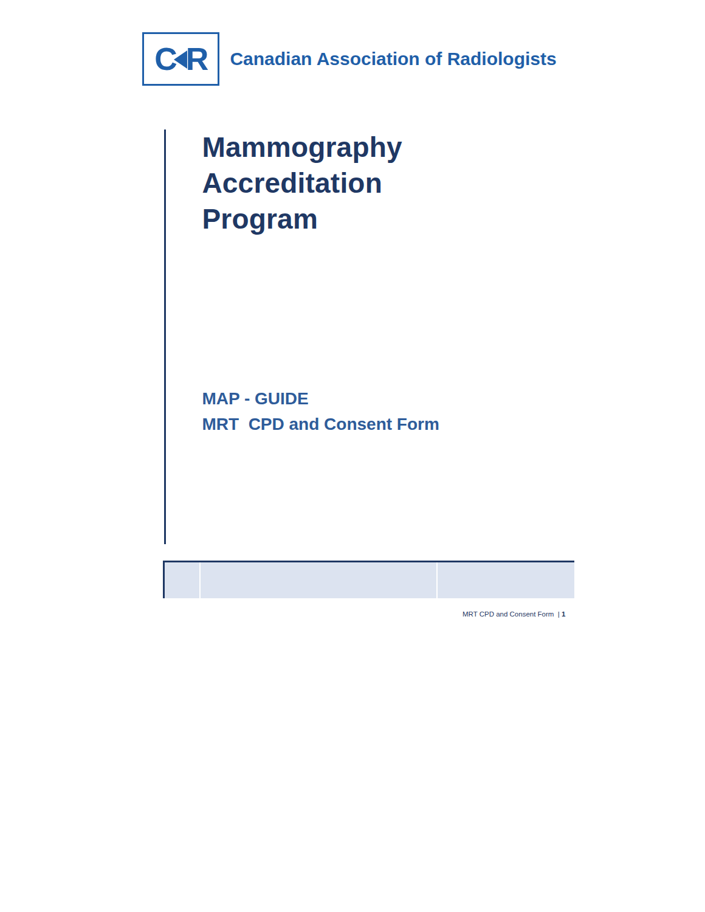C R
Canadian Association of Radiologists
Mammography Accreditation Program
MAP - GUIDE MRT CPD and Consent Form
MRT CPD and Consent Form | 1